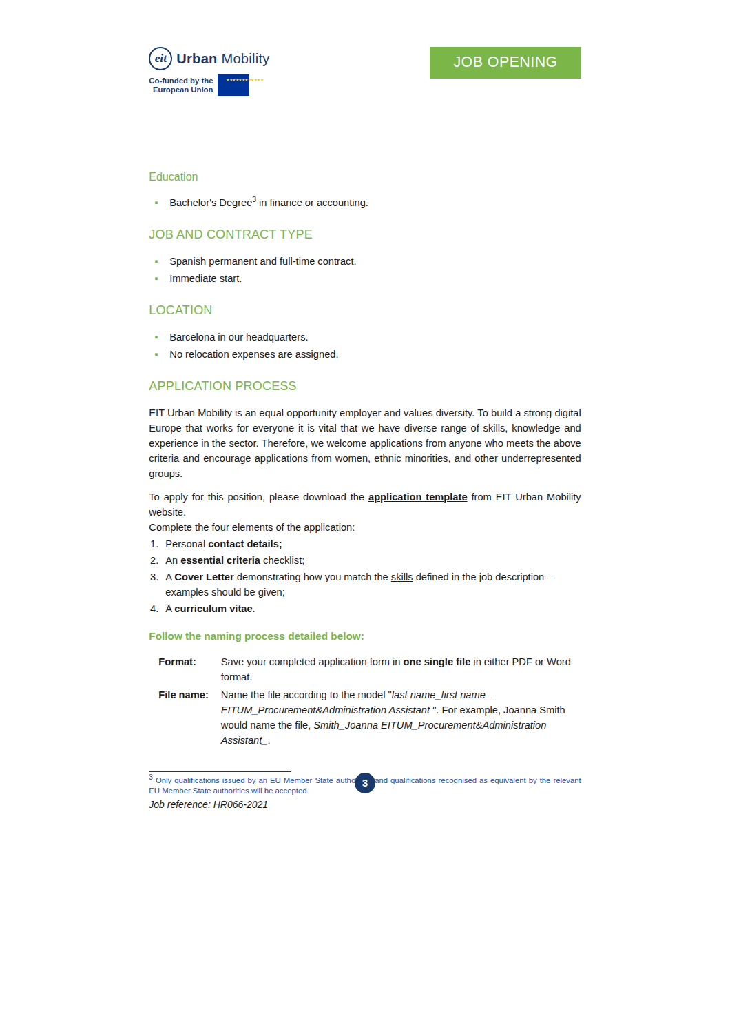eit
Urban Mobility
Co-funded by the
European Union
JOB OPENING
Education
Bachelor's Degree3 in finance or accounting.
Job and contract type
Spanish permanent and full-time contract.
Immediate start.
Location
Barcelona in our headquarters.
No relocation expenses are assigned.
Application process
EIT Urban Mobility is an equal opportunity employer and values diversity. To build a strong digital Europe that works for everyone it is vital that we have diverse range of skills, knowledge and experience in the sector. Therefore, we welcome applications from anyone who meets the above criteria and encourage applications from women, ethnic minorities, and other underrepresented groups.
To apply for this position, please download the application template from EIT Urban Mobility website.
Complete the four elements of the application:
Personal contact details;
An essential criteria checklist;
A Cover Letter demonstrating how you match the skills defined in the job description – examples should be given;
A curriculum vitae.
Follow the naming process detailed below:
| Format: | Save your completed application form in one single file in either PDF or Word format. |
| File name: | Name the file according to the model " last name_first name – EITUM_Procurement&Administration Assistant ". For example, Joanna Smith would name the file, Smith_Joanna EITUM_Procurement&Administration Assistant_ . |
3 Only qualifications issued by an EU Member State authorities and qualifications recognised as equivalent by the relevant EU Member State authorities will be accepted.
3
Job reference: HR066-2021